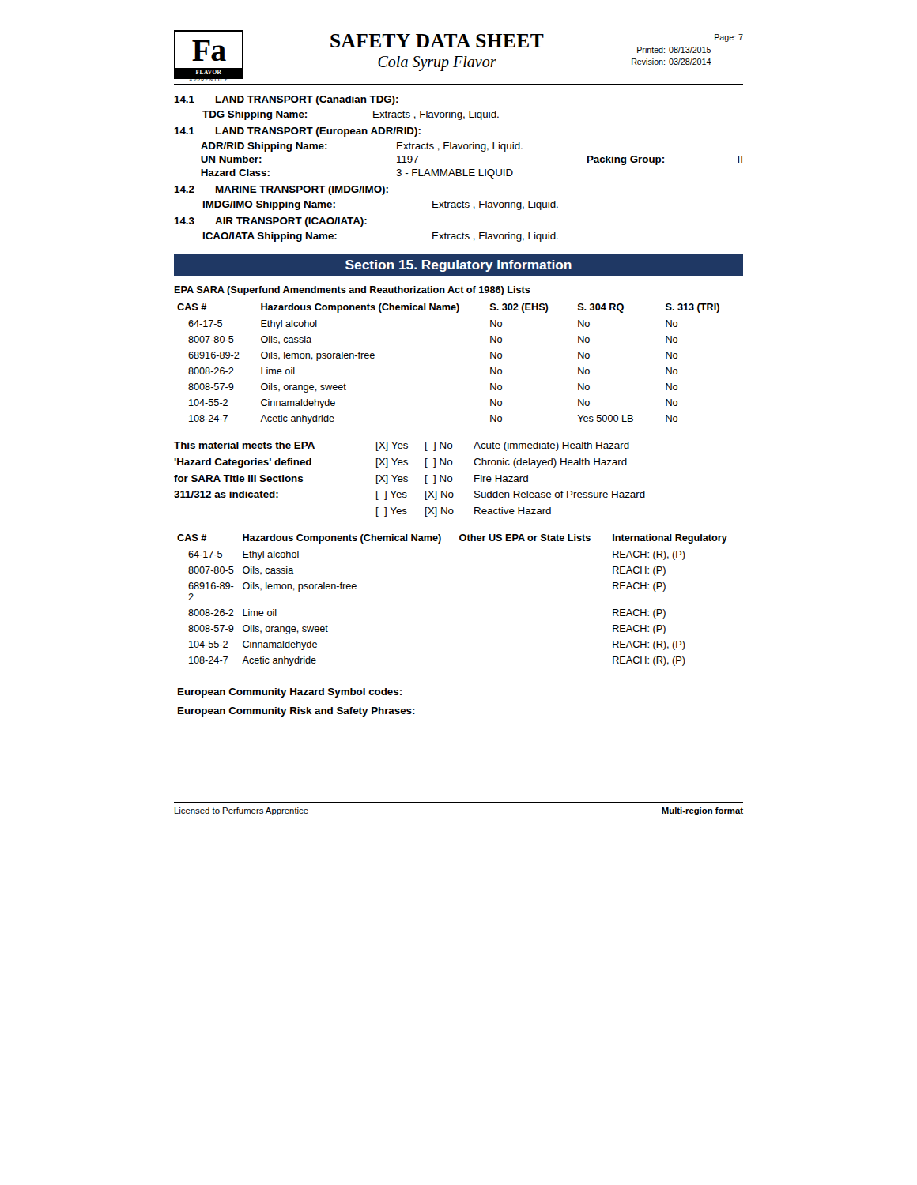Fa
FLAVOR APPRENTICE
SAFETY DATA SHEET
Cola Syrup Flavor
Page: 7
Printed: 08/13/2015
Revision: 03/28/2014
| 14.1 | LAND TRANSPORT (Canadian TDG): |
| | TDG Shipping Name: | Extracts , Flavoring, Liquid. |
| 14.1 | LAND TRANSPORT (European ADR/RID): |
| | ADR/RID Shipping Name: | Extracts , Flavoring, Liquid. |
| | UN Number: | 1197 | Packing Group: | II |
| | Hazard Class: | 3 - FLAMMABLE LIQUID |
| 14.2 | MARINE TRANSPORT (IMDG/IMO): |
| | IMDG/IMO Shipping Name: | Extracts , Flavoring, Liquid. |
| 14.3 | AIR TRANSPORT (ICAO/IATA): |
| | ICAO/IATA Shipping Name: | Extracts , Flavoring, Liquid. |
Section 15. Regulatory Information
EPA SARA (Superfund Amendments and Reauthorization Act of 1986) Lists
| CAS # | Hazardous Components (Chemical Name) | S. 302 (EHS) | S. 304 RQ | S. 313 (TRI) |
| --- | --- | --- | --- | --- |
| 64-17-5 | Ethyl alcohol | No | No | No |
| 8007-80-5 | Oils, cassia | No | No | No |
| 68916-89-2 | Oils, lemon, psoralen-free | No | No | No |
| 8008-26-2 | Lime oil | No | No | No |
| 8008-57-9 | Oils, orange, sweet | No | No | No |
| 104-55-2 | Cinnamaldehyde | No | No | No |
| 108-24-7 | Acetic anhydride | No | Yes 5000 LB | No |
This material meets the EPA
'Hazard Categories' defined
for SARA Title III Sections
311/312 as indicated:
[X] Yes[ ] No Acute (immediate) Health Hazard
[X] Yes[ ] No Chronic (delayed) Health Hazard
[X] Yes[ ] No Fire Hazard
[ ] Yes[X] No Sudden Release of Pressure Hazard
[ ] Yes[X] No Reactive Hazard
| CAS # | Hazardous Components (Chemical Name) | Other US EPA or State Lists | International Regulatory |
| --- | --- | --- | --- |
| 64-17-5 | Ethyl alcohol | | REACH: (R), (P) |
| 8007-80-5 | Oils, cassia | | REACH: (P) |
| 68916-89-2 | Oils, lemon, psoralen-free | | REACH: (P) |
| 8008-26-2 | Lime oil | | REACH: (P) |
| 8008-57-9 | Oils, orange, sweet | | REACH: (P) |
| 104-55-2 | Cinnamaldehyde | | REACH: (R), (P) |
| 108-24-7 | Acetic anhydride | | REACH: (R), (P) |
European Community Hazard Symbol codes:
European Community Risk and Safety Phrases:
Licensed to Perfumers Apprentice
Multi-region format